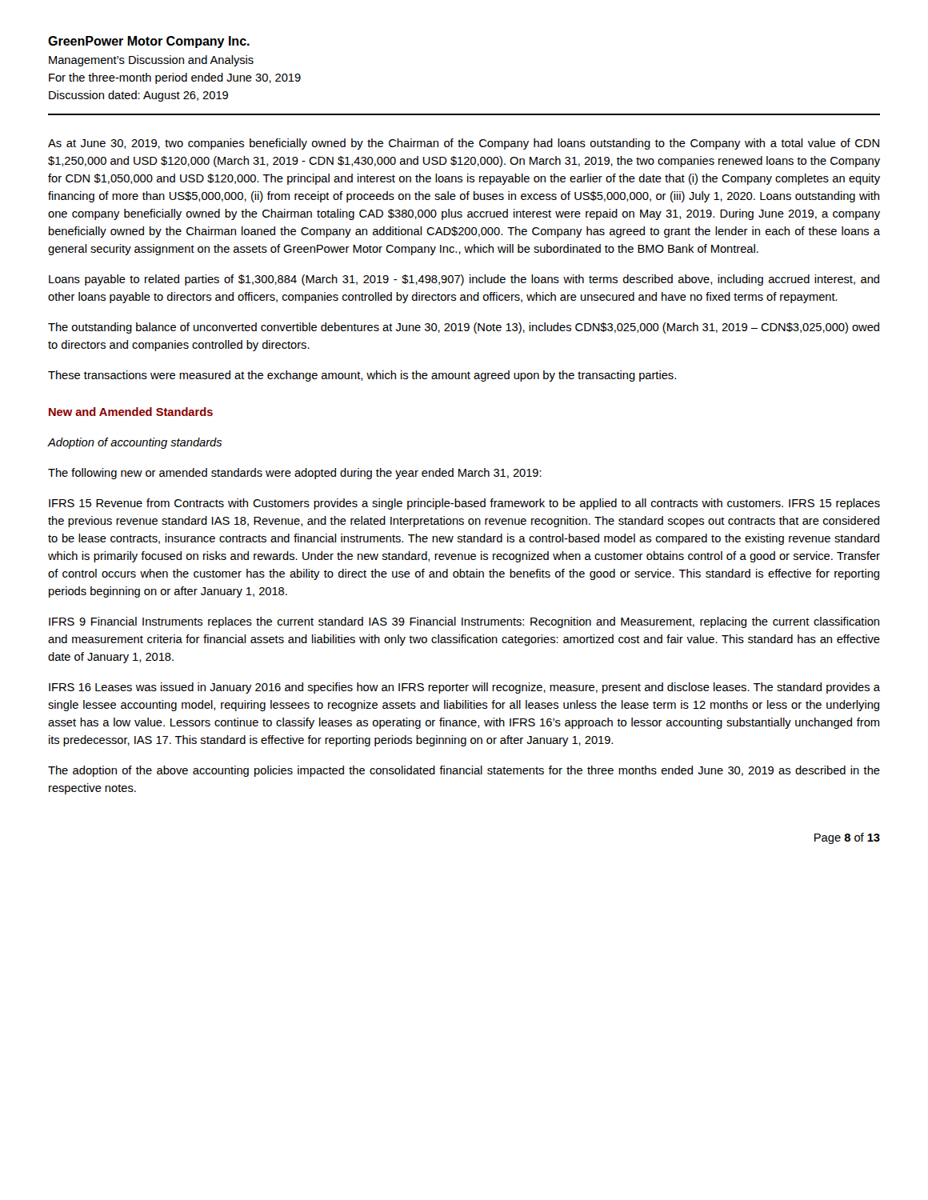GreenPower Motor Company Inc.
Management’s Discussion and Analysis
For the three-month period ended June 30, 2019
Discussion dated: August 26, 2019
As at June 30, 2019, two companies beneficially owned by the Chairman of the Company had loans outstanding to the Company with a total value of CDN $1,250,000 and USD $120,000 (March 31, 2019 - CDN $1,430,000 and USD $120,000). On March 31, 2019, the two companies renewed loans to the Company for CDN $1,050,000 and USD $120,000. The principal and interest on the loans is repayable on the earlier of the date that (i) the Company completes an equity financing of more than US$5,000,000, (ii) from receipt of proceeds on the sale of buses in excess of US$5,000,000, or (iii) July 1, 2020. Loans outstanding with one company beneficially owned by the Chairman totaling CAD $380,000 plus accrued interest were repaid on May 31, 2019. During June 2019, a company beneficially owned by the Chairman loaned the Company an additional CAD$200,000. The Company has agreed to grant the lender in each of these loans a general security assignment on the assets of GreenPower Motor Company Inc., which will be subordinated to the BMO Bank of Montreal.
Loans payable to related parties of $1,300,884 (March 31, 2019 - $1,498,907) include the loans with terms described above, including accrued interest, and other loans payable to directors and officers, companies controlled by directors and officers, which are unsecured and have no fixed terms of repayment.
The outstanding balance of unconverted convertible debentures at June 30, 2019 (Note 13), includes CDN$3,025,000 (March 31, 2019 – CDN$3,025,000) owed to directors and companies controlled by directors.
These transactions were measured at the exchange amount, which is the amount agreed upon by the transacting parties.
New and Amended Standards
Adoption of accounting standards
The following new or amended standards were adopted during the year ended March 31, 2019:
IFRS 15 Revenue from Contracts with Customers provides a single principle-based framework to be applied to all contracts with customers. IFRS 15 replaces the previous revenue standard IAS 18, Revenue, and the related Interpretations on revenue recognition. The standard scopes out contracts that are considered to be lease contracts, insurance contracts and financial instruments. The new standard is a control-based model as compared to the existing revenue standard which is primarily focused on risks and rewards. Under the new standard, revenue is recognized when a customer obtains control of a good or service. Transfer of control occurs when the customer has the ability to direct the use of and obtain the benefits of the good or service. This standard is effective for reporting periods beginning on or after January 1, 2018.
IFRS 9 Financial Instruments replaces the current standard IAS 39 Financial Instruments: Recognition and Measurement, replacing the current classification and measurement criteria for financial assets and liabilities with only two classification categories: amortized cost and fair value. This standard has an effective date of January 1, 2018.
IFRS 16 Leases was issued in January 2016 and specifies how an IFRS reporter will recognize, measure, present and disclose leases. The standard provides a single lessee accounting model, requiring lessees to recognize assets and liabilities for all leases unless the lease term is 12 months or less or the underlying asset has a low value. Lessors continue to classify leases as operating or finance, with IFRS 16’s approach to lessor accounting substantially unchanged from its predecessor, IAS 17. This standard is effective for reporting periods beginning on or after January 1, 2019.
The adoption of the above accounting policies impacted the consolidated financial statements for the three months ended June 30, 2019 as described in the respective notes.
Page 8 of 13